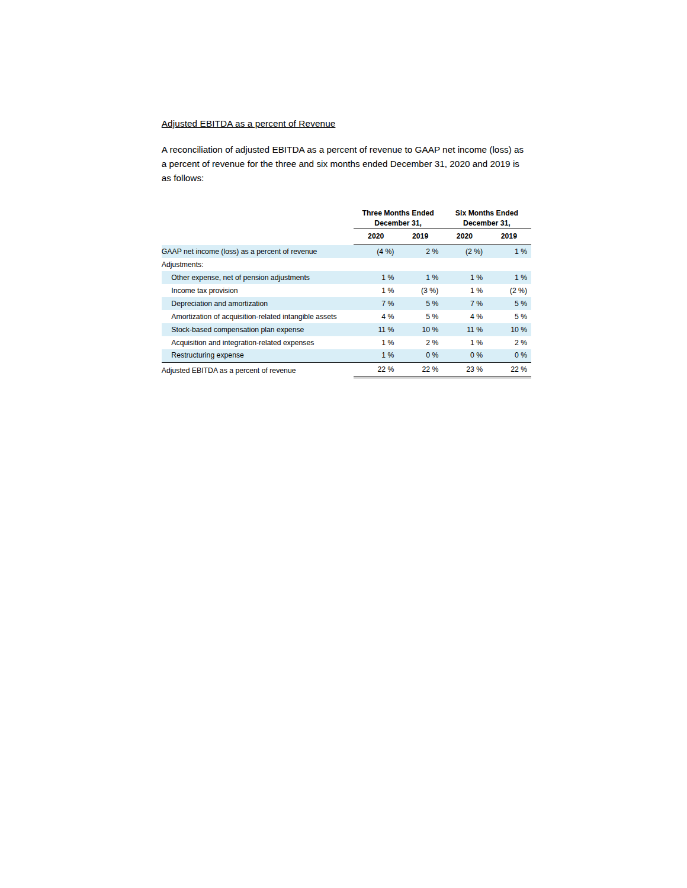Adjusted EBITDA as a percent of Revenue
A reconciliation of adjusted EBITDA as a percent of revenue to GAAP net income (loss) as a percent of revenue for the three and six months ended December 31, 2020 and 2019 is as follows:
| | Three Months Ended December 31, | Six Months Ended December 31, |
| --- | --- | --- |
| | 2020 | 2019 | 2020 | 2019 |
| GAAP net income (loss) as a percent of revenue | (4 %) | 2 % | (2 %) | 1 % |
| Adjustments: | | | | |
| Other expense, net of pension adjustments | 1 % | 1 % | 1 % | 1 % |
| Income tax provision | 1 % | (3 %) | 1 % | (2 %) |
| Depreciation and amortization | 7 % | 5 % | 7 % | 5 % |
| Amortization of acquisition-related intangible assets | 4 % | 5 % | 4 % | 5 % |
| Stock-based compensation plan expense | 11 % | 10 % | 11 % | 10 % |
| Acquisition and integration-related expenses | 1 % | 2 % | 1 % | 2 % |
| Restructuring expense | 1 % | 0 % | 0 % | 0 % |
| Adjusted EBITDA as a percent of revenue | 22 % | 22 % | 23 % | 22 % |